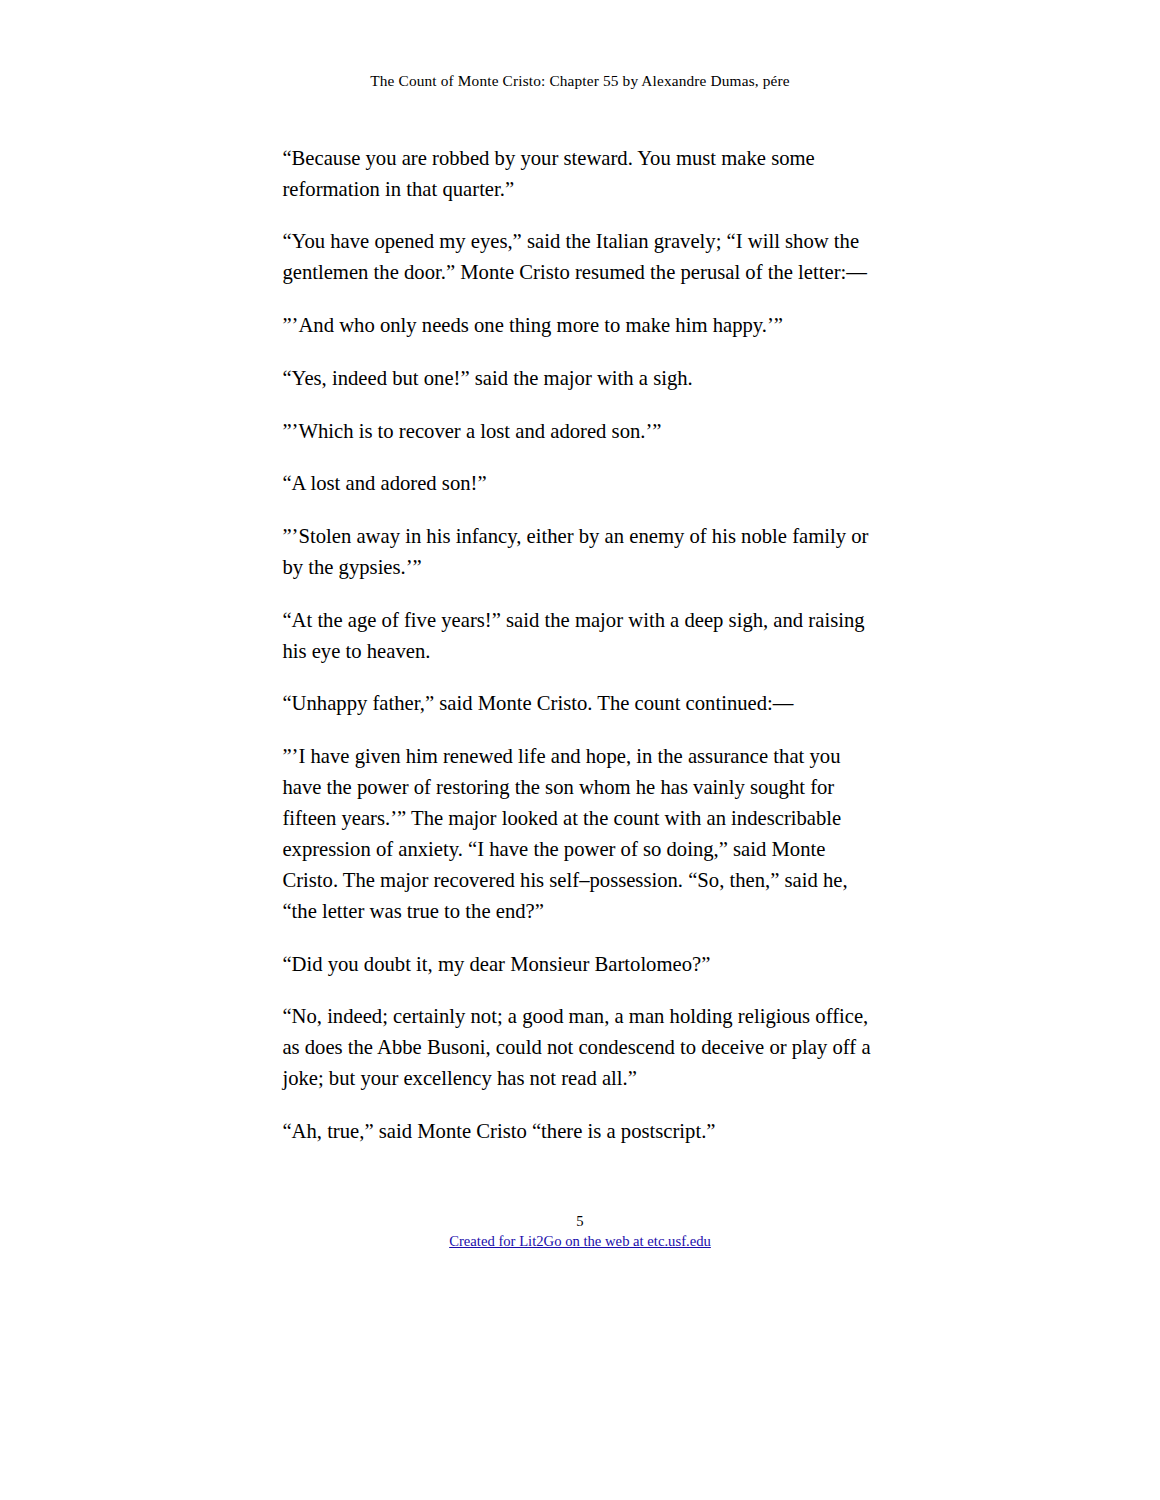The Count of Monte Cristo: Chapter 55 by Alexandre Dumas, pére
“Because you are robbed by your steward. You must make some reformation in that quarter.”
“You have opened my eyes,” said the Italian gravely; “I will show the gentlemen the door.” Monte Cristo resumed the perusal of the letter:—
”’And who only needs one thing more to make him happy.’”
“Yes, indeed but one!” said the major with a sigh.
”’Which is to recover a lost and adored son.’”
“A lost and adored son!”
”’Stolen away in his infancy, either by an enemy of his noble family or by the gypsies.’”
“At the age of five years!” said the major with a deep sigh, and raising his eye to heaven.
“Unhappy father,” said Monte Cristo. The count continued:—
”’I have given him renewed life and hope, in the assurance that you have the power of restoring the son whom he has vainly sought for fifteen years.’” The major looked at the count with an indescribable expression of anxiety. “I have the power of so doing,” said Monte Cristo. The major recovered his self–possession. “So, then,” said he, “the letter was true to the end?”
“Did you doubt it, my dear Monsieur Bartolomeo?”
“No, indeed; certainly not; a good man, a man holding religious office, as does the Abbe Busoni, could not condescend to deceive or play off a joke; but your excellency has not read all.”
“Ah, true,” said Monte Cristo “there is a postscript.”
5 Created for Lit2Go on the web at etc.usf.edu